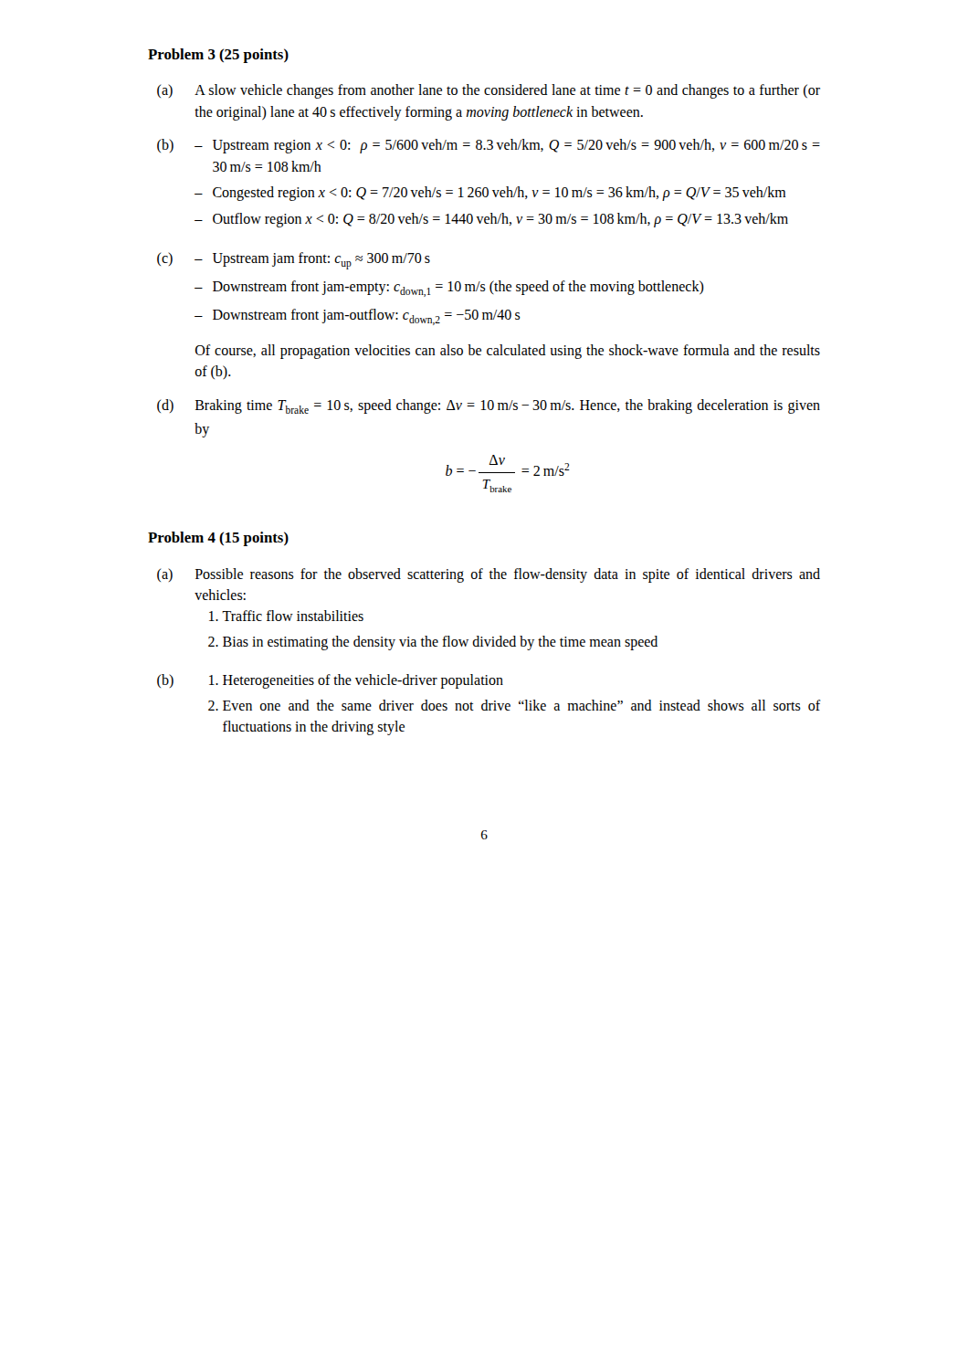Problem 3 (25 points)
(a) A slow vehicle changes from another lane to the considered lane at time t = 0 and changes to a further (or the original) lane at 40 s effectively forming a moving bottleneck in between.
(b)
Upstream region x < 0: ρ = 5/600 veh/m = 8.3 veh/km, Q = 5/20 veh/s = 900 veh/h, v = 600 m/20 s = 30 m/s = 108 km/h
Congested region x < 0: Q = 7/20 veh/s = 1 260 veh/h, v = 10 m/s = 36 km/h, ρ = Q/V = 35 veh/km
Outflow region x < 0: Q = 8/20 veh/s = 1440 veh/h, v = 30 m/s = 108 km/h, ρ = Q/V = 13.3 veh/km
(c)
Upstream jam front: cup ≈ 300 m/70 s
Downstream front jam-empty: cdown,1 = 10 m/s (the speed of the moving bottleneck)
Downstream front jam-outflow: cdown,2 = −50 m/40 s
Of course, all propagation velocities can also be calculated using the shock-wave formula and the results of (b).
(d) Braking time Tbrake = 10 s, speed change: Δv = 10 m/s − 30 m/s. Hence, the braking deceleration is given by
b = −Δv Tbrake = 2 m/s2
Problem 4 (15 points)
(a) Possible reasons for the observed scattering of the flow-density data in spite of identical drivers and vehicles:
Traffic flow instabilities
Bias in estimating the density via the flow divided by the time mean speed
(b)
Heterogeneities of the vehicle-driver population
Even one and the same driver does not drive “like a machine” and instead shows all sorts of fluctuations in the driving style
6